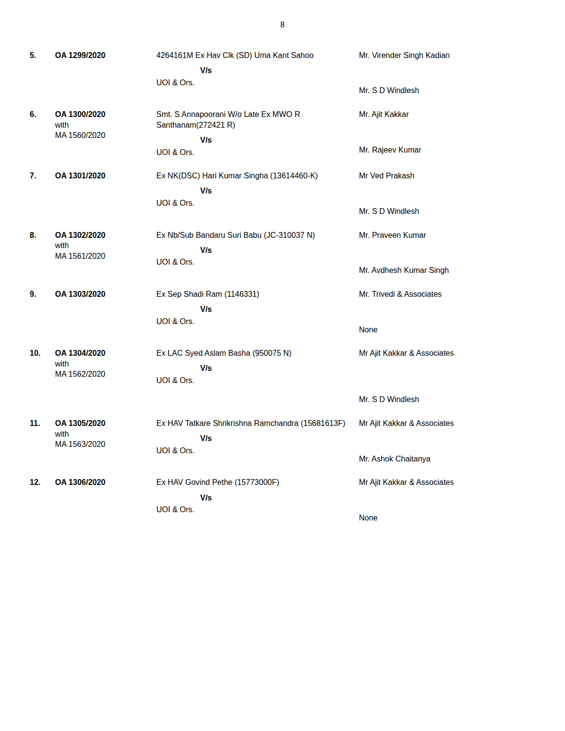8
| 5. | OA 1299/2020 | 4264161M Ex Hav Clk (SD) Uma Kant Sahoo V/s UOI & Ors. | Mr. Virender Singh Kadian Mr. S D Windlesh |
| 6. | OA 1300/2020 with MA 1560/2020 | Smt. S Annapoorani W/o Late Ex MWO R Santhanam(272421 R) V/s UOI & Ors. | Mr. Ajit Kakkar Mr. Rajeev Kumar |
| 7. | OA 1301/2020 | Ex NK(DSC) Hari Kumar Singha (13614460-K) V/s UOI & Ors. | Mr Ved Prakash Mr. S D Windlesh |
| 8. | OA 1302/2020 with MA 1561/2020 | Ex Nb/Sub Bandaru Suri Babu (JC-310037 N) V/s UOI & Ors. | Mr. Praveen Kumar Mr. Avdhesh Kumar Singh |
| 9. | OA 1303/2020 | Ex Sep Shadi Ram (1146331) V/s UOI & Ors. | Mr. Trivedi & Associates None |
| 10. | OA 1304/2020 with MA 1562/2020 | Ex LAC Syed Aslam Basha (950075 N) V/s UOI & Ors. | Mr Ajit Kakkar & Associates Mr. S D Windlesh |
| 11. | OA 1305/2020 with MA 1563/2020 | Ex HAV Tatkare Shrikrishna Ramchandra (15681613F) V/s UOI & Ors. | Mr Ajit Kakkar & Associates Mr. Ashok Chaitanya |
| 12. | OA 1306/2020 | Ex HAV Govind Pethe (15773000F) V/s UOI & Ors. | Mr Ajit Kakkar & Associates None |